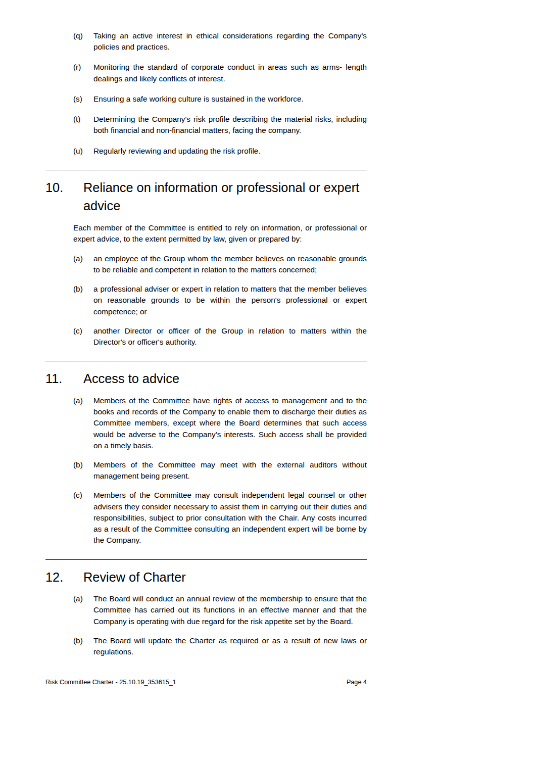(q) Taking an active interest in ethical considerations regarding the Company's policies and practices.
(r) Monitoring the standard of corporate conduct in areas such as arms- length dealings and likely conflicts of interest.
(s) Ensuring a safe working culture is sustained in the workforce.
(t) Determining the Company's risk profile describing the material risks, including both financial and non-financial matters, facing the company.
(u) Regularly reviewing and updating the risk profile.
10. Reliance on information or professional or expert advice
Each member of the Committee is entitled to rely on information, or professional or expert advice, to the extent permitted by law, given or prepared by:
(a) an employee of the Group whom the member believes on reasonable grounds to be reliable and competent in relation to the matters concerned;
(b) a professional adviser or expert in relation to matters that the member believes on reasonable grounds to be within the person's professional or expert competence; or
(c) another Director or officer of the Group in relation to matters within the Director's or officer's authority.
11. Access to advice
(a) Members of the Committee have rights of access to management and to the books and records of the Company to enable them to discharge their duties as Committee members, except where the Board determines that such access would be adverse to the Company's interests. Such access shall be provided on a timely basis.
(b) Members of the Committee may meet with the external auditors without management being present.
(c) Members of the Committee may consult independent legal counsel or other advisers they consider necessary to assist them in carrying out their duties and responsibilities, subject to prior consultation with the Chair. Any costs incurred as a result of the Committee consulting an independent expert will be borne by the Company.
12. Review of Charter
(a) The Board will conduct an annual review of the membership to ensure that the Committee has carried out its functions in an effective manner and that the Company is operating with due regard for the risk appetite set by the Board.
(b) The Board will update the Charter as required or as a result of new laws or regulations.
Risk Committee Charter - 25.10.19_353615_1 Page 4